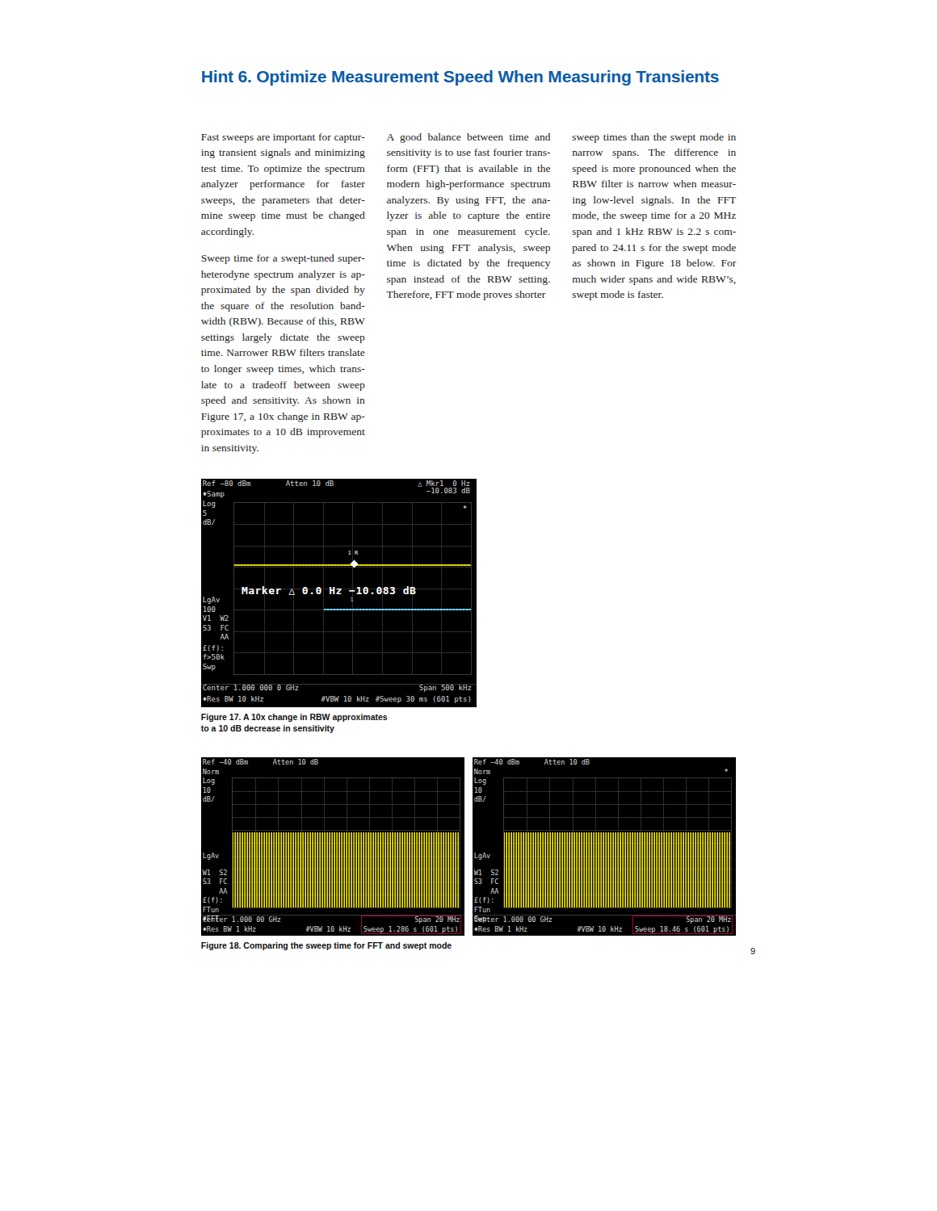Hint 6. Optimize Measurement Speed When Measuring Transients
Fast sweeps are important for capturing transient signals and minimizing test time. To optimize the spectrum analyzer performance for faster sweeps, the parameters that determine sweep time must be changed accordingly.
Sweep time for a swept-tuned super-heterodyne spectrum analyzer is approximated by the span divided by the square of the resolution bandwidth (RBW). Because of this, RBW settings largely dictate the sweep time. Narrower RBW filters translate to longer sweep times, which translate to a tradeoff between sweep speed and sensitivity. As shown in Figure 17, a 10x change in RBW approximates to a 10 dB improvement in sensitivity.
A good balance between time and sensitivity is to use fast fourier transform (FFT) that is available in the modern high-performance spectrum analyzers. By using FFT, the analyzer is able to capture the entire span in one measurement cycle. When using FFT analysis, sweep time is dictated by the frequency span instead of the RBW setting. Therefore, FFT mode proves shorter
sweep times than the swept mode in narrow spans. The difference in speed is more pronounced when the RBW filter is narrow when measuring low-level signals. In the FFT mode, the sweep time for a 20 MHz span and 1 kHz RBW is 2.2 s compared to 24.11 s for the swept mode as shown in Figure 18 below. For much wider spans and wide RBW’s, swept mode is faster.
Ref −80 dBm Atten 10 dB
△ Mkr1 0 Hz −10.083 dB
♦Samp
Log
5
dB/
LgAv
100
V1 W2
S3 FC
AA
£(f):
f>50k
Swp
*
1 R
1
Marker △ 0.0 Hz −10.083 dB
Center 1.000 000 0 GHz
Span 500 kHz
♦Res BW 10 kHz
#VBW 10 kHz
#Sweep 30 ms (601 pts)
Figure 17. A 10x change in RBW approximates
to a 10 dB decrease in sensitivity
Ref −40 dBm Atten 10 dB
Norm
Log
10
dB/
LgAv
W1 S2
S3 FC
AA
£(f):
FTun
♦FFT
Center 1.000 00 GHz
Span 20 MHz
♦Res BW 1 kHz
#VBW 10 kHz
Sweep 1.286 s (601 pts)
Ref −40 dBm Atten 10 dB
Norm
Log
10
dB/
*
W1 S2
S3 FC
AA
£(f):
FTun
Swp
LgAv
Center 1.000 00 GHz
Span 20 MHz
♦Res BW 1 kHz
#VBW 10 kHz
Sweep 18.46 s (601 pts)
Figure 18. Comparing the sweep time for FFT and swept mode
9